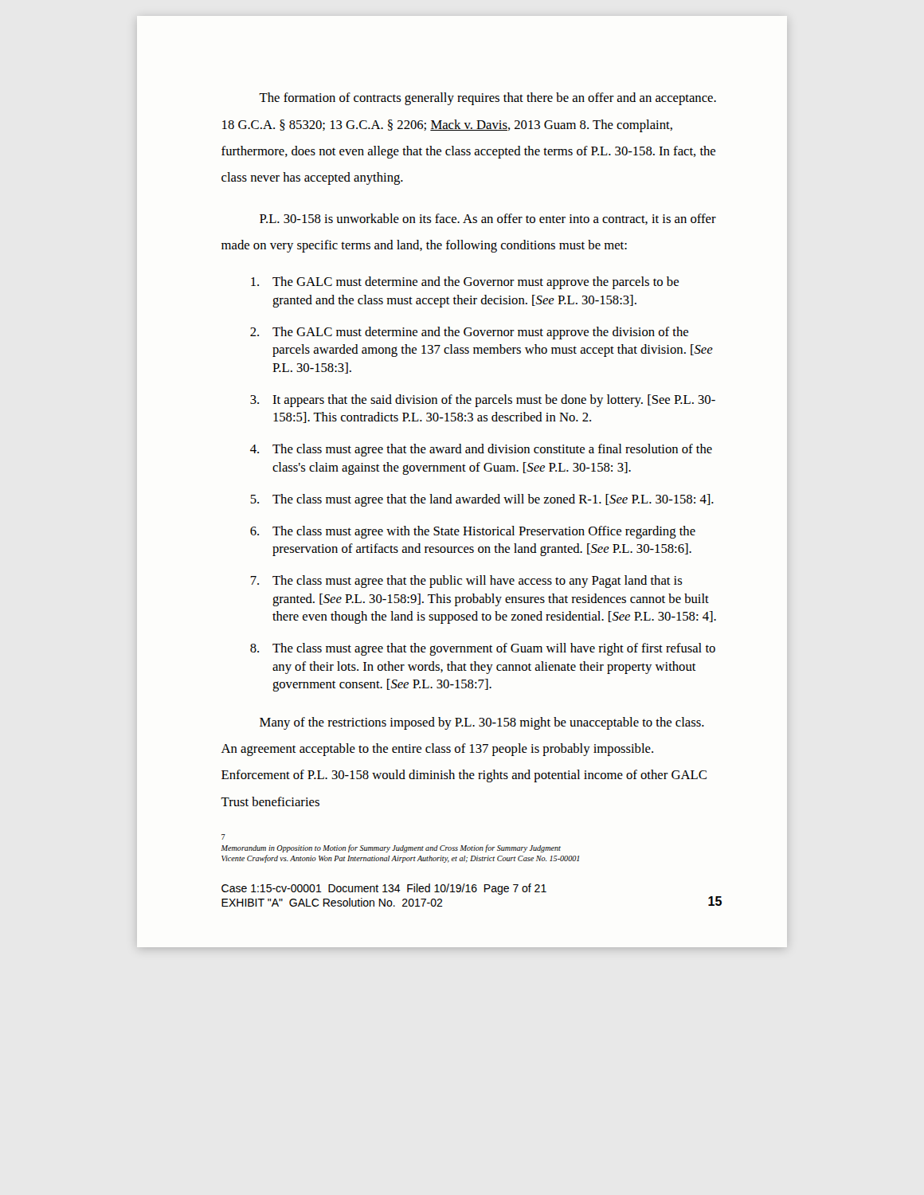The formation of contracts generally requires that there be an offer and an acceptance. 18 G.C.A. § 85320; 13 G.C.A. § 2206; Mack v. Davis, 2013 Guam 8. The complaint, furthermore, does not even allege that the class accepted the terms of P.L. 30-158. In fact, the class never has accepted anything.
P.L. 30-158 is unworkable on its face. As an offer to enter into a contract, it is an offer made on very specific terms and land, the following conditions must be met:
The GALC must determine and the Governor must approve the parcels to be granted and the class must accept their decision. [See P.L. 30-158:3].
The GALC must determine and the Governor must approve the division of the parcels awarded among the 137 class members who must accept that division. [See P.L. 30-158:3].
It appears that the said division of the parcels must be done by lottery. [See P.L. 30-158:5]. This contradicts P.L. 30-158:3 as described in No. 2.
The class must agree that the award and division constitute a final resolution of the class's claim against the government of Guam. [See P.L. 30-158: 3].
The class must agree that the land awarded will be zoned R-1. [See P.L. 30-158: 4].
The class must agree with the State Historical Preservation Office regarding the preservation of artifacts and resources on the land granted. [See P.L. 30-158:6].
The class must agree that the public will have access to any Pagat land that is granted. [See P.L. 30-158:9]. This probably ensures that residences cannot be built there even though the land is supposed to be zoned residential. [See P.L. 30-158: 4].
The class must agree that the government of Guam will have right of first refusal to any of their lots. In other words, that they cannot alienate their property without government consent. [See P.L. 30-158:7].
Many of the restrictions imposed by P.L. 30-158 might be unacceptable to the class. An agreement acceptable to the entire class of 137 people is probably impossible. Enforcement of P.L. 30-158 would diminish the rights and potential income of other GALC Trust beneficiaries
7 Memorandum in Opposition to Motion for Summary Judgment and Cross Motion for Summary Judgment
Vicente Crawford vs. Antonio Won Pat International Airport Authority, et al; District Court Case No. 15-00001
Case 1:15-cv-00001 Document 134 Filed 10/19/16 Page 7 of 21
EXHIBIT "A" GALC Resolution No. 2017-02
15